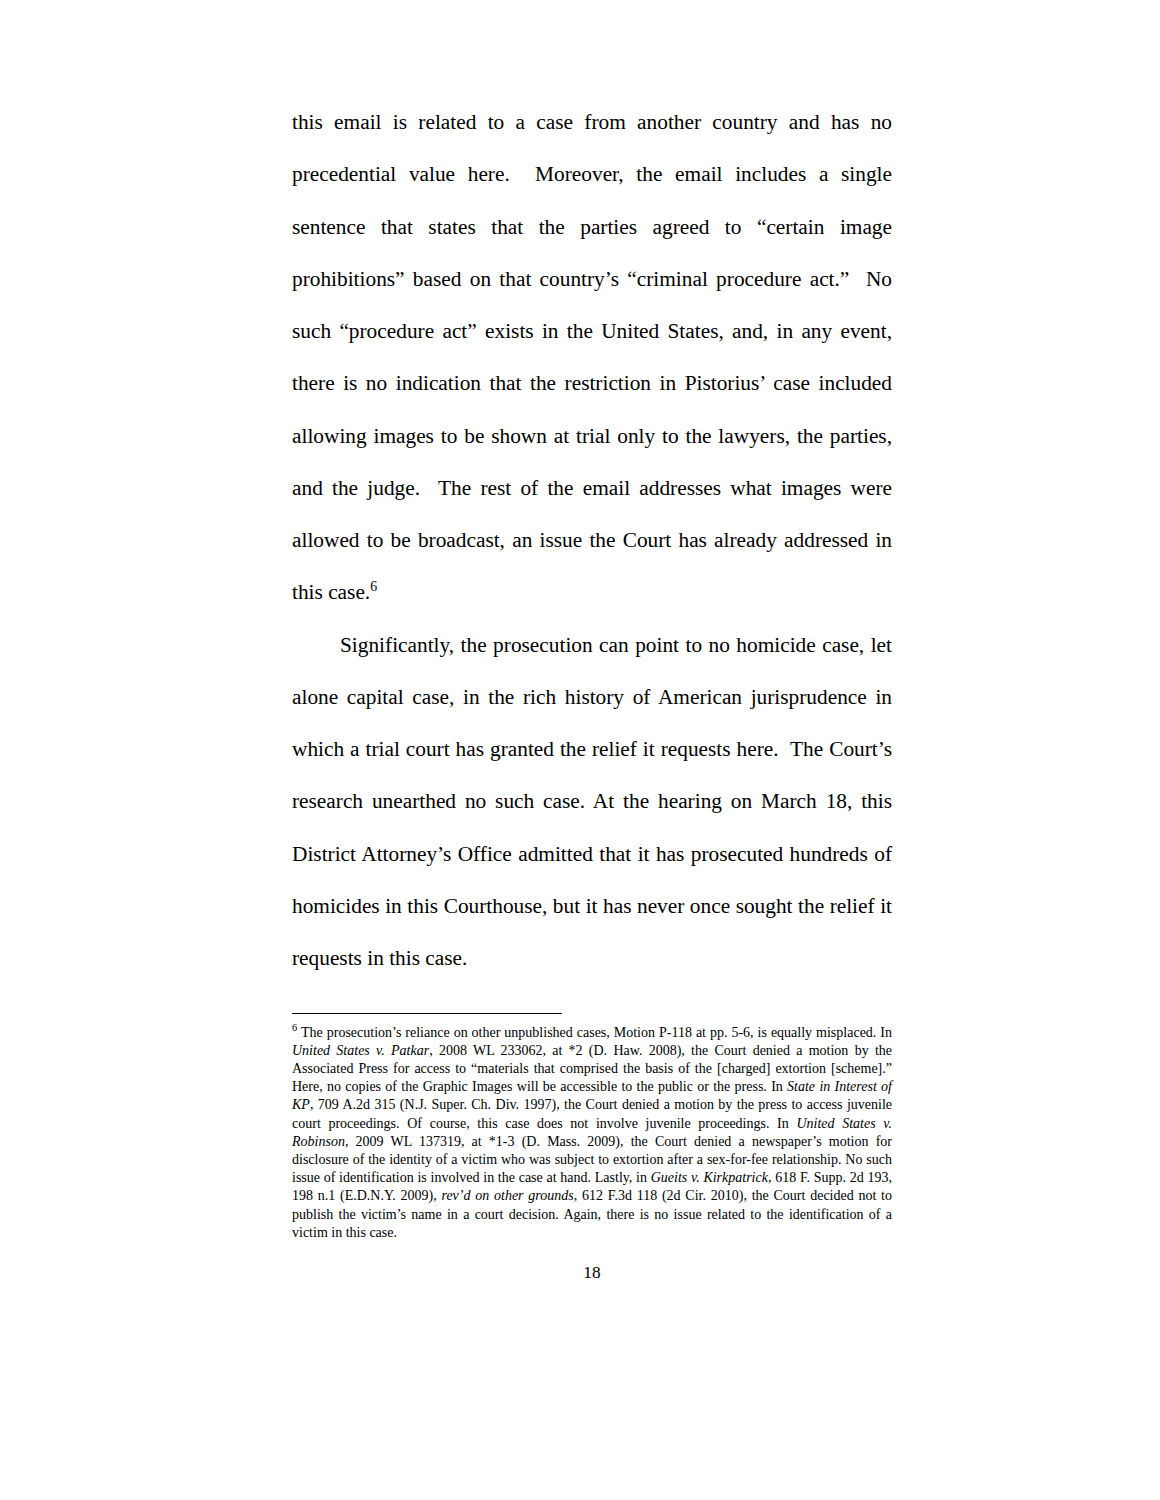this email is related to a case from another country and has no precedential value here. Moreover, the email includes a single sentence that states that the parties agreed to “certain image prohibitions” based on that country’s “criminal procedure act.” No such “procedure act” exists in the United States, and, in any event, there is no indication that the restriction in Pistorius’ case included allowing images to be shown at trial only to the lawyers, the parties, and the judge. The rest of the email addresses what images were allowed to be broadcast, an issue the Court has already addressed in this case.6
Significantly, the prosecution can point to no homicide case, let alone capital case, in the rich history of American jurisprudence in which a trial court has granted the relief it requests here. The Court’s research unearthed no such case. At the hearing on March 18, this District Attorney’s Office admitted that it has prosecuted hundreds of homicides in this Courthouse, but it has never once sought the relief it requests in this case.
6 The prosecution’s reliance on other unpublished cases, Motion P-118 at pp. 5-6, is equally misplaced. In United States v. Patkar, 2008 WL 233062, at *2 (D. Haw. 2008), the Court denied a motion by the Associated Press for access to “materials that comprised the basis of the [charged] extortion [scheme].” Here, no copies of the Graphic Images will be accessible to the public or the press. In State in Interest of KP, 709 A.2d 315 (N.J. Super. Ch. Div. 1997), the Court denied a motion by the press to access juvenile court proceedings. Of course, this case does not involve juvenile proceedings. In United States v. Robinson, 2009 WL 137319, at *1-3 (D. Mass. 2009), the Court denied a newspaper’s motion for disclosure of the identity of a victim who was subject to extortion after a sex-for-fee relationship. No such issue of identification is involved in the case at hand. Lastly, in Gueits v. Kirkpatrick, 618 F. Supp. 2d 193, 198 n.1 (E.D.N.Y. 2009), rev’d on other grounds, 612 F.3d 118 (2d Cir. 2010), the Court decided not to publish the victim’s name in a court decision. Again, there is no issue related to the identification of a victim in this case.
18